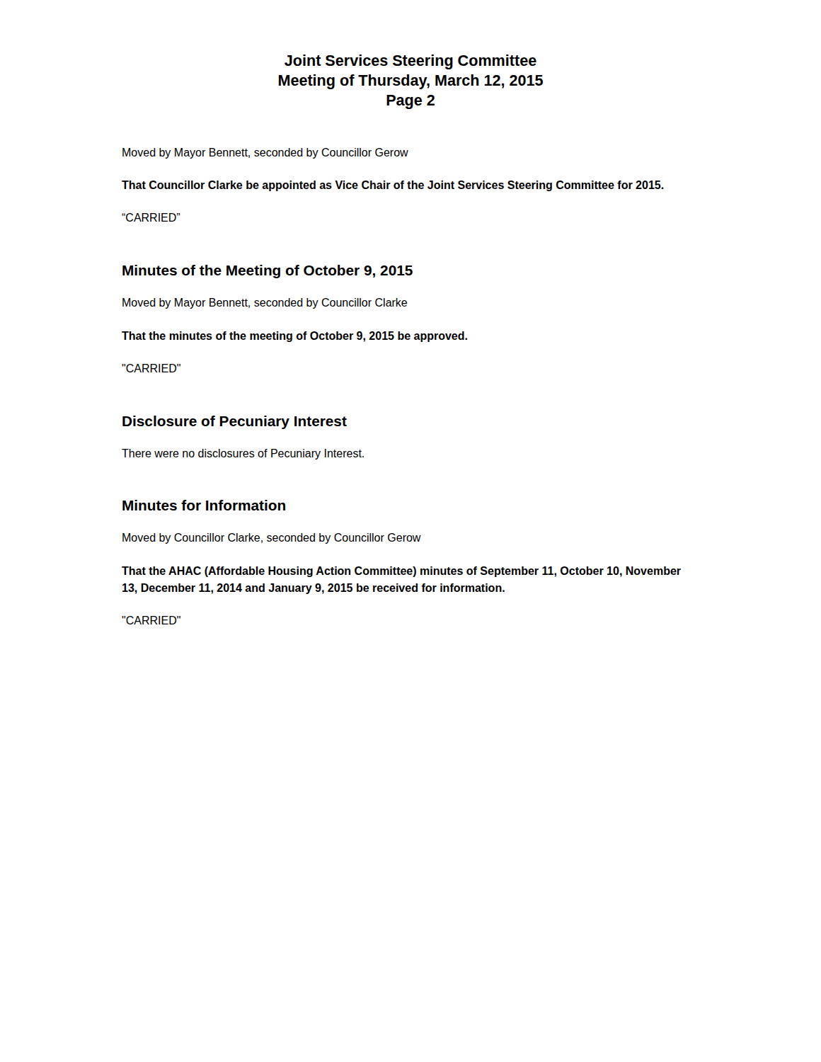Joint Services Steering Committee Meeting of Thursday, March 12, 2015 Page 2
Moved by Mayor Bennett, seconded by Councillor Gerow
That Councillor Clarke be appointed as Vice Chair of the Joint Services Steering Committee for 2015.
“CARRIED”
Minutes of the Meeting of October 9, 2015
Moved by Mayor Bennett, seconded by Councillor Clarke
That the minutes of the meeting of October 9, 2015 be approved.
"CARRIED"
Disclosure of Pecuniary Interest
There were no disclosures of Pecuniary Interest.
Minutes for Information
Moved by Councillor Clarke, seconded by Councillor Gerow
That the AHAC (Affordable Housing Action Committee) minutes of September 11, October 10, November 13, December 11, 2014 and January 9, 2015 be received for information.
"CARRIED"